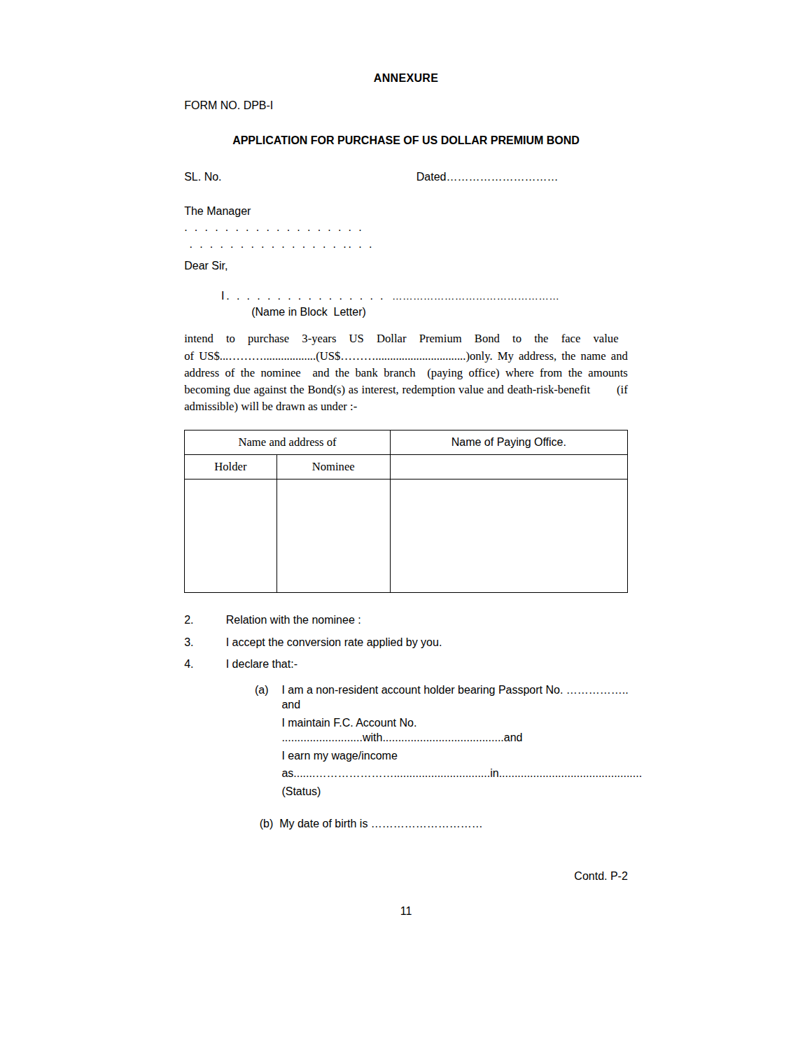ANNEXURE
FORM NO. DPB-I
APPLICATION FOR PURCHASE OF US DOLLAR PREMIUM BOND
SL. No.
Dated…………………………
The Manager
. . . . . . . . . . . . . . . . . .
. . . . . . . . . . . . . . . .. . .
Dear Sir,
I. . . . . . . . . . . . . . . . …………………………………………
(Name in Block Letter)
intend to purchase 3-years US Dollar Premium Bond to the face value of US$...………..................(US$………...............................)only. My address, the name and address of the nominee and the bank branch (paying office) where from the amounts becoming due against the Bond(s) as interest, redemption value and death-risk-benefit (if admissible) will be drawn as under :-
| Name and address of | Name of Paying Office. |
| --- | --- |
| Holder | Nominee | |
2. Relation with the nominee :
3. I accept the conversion rate applied by you.
4. I declare that:-
(a)
I am a non-resident account holder bearing Passport No. …………….. and
I maintain F.C. Account No. ..........................with.......................................and
I earn my wage/income
as.......…………………...............................in..............................................
(Status)
(b) My date of birth is …………………………
Contd. P-2
11